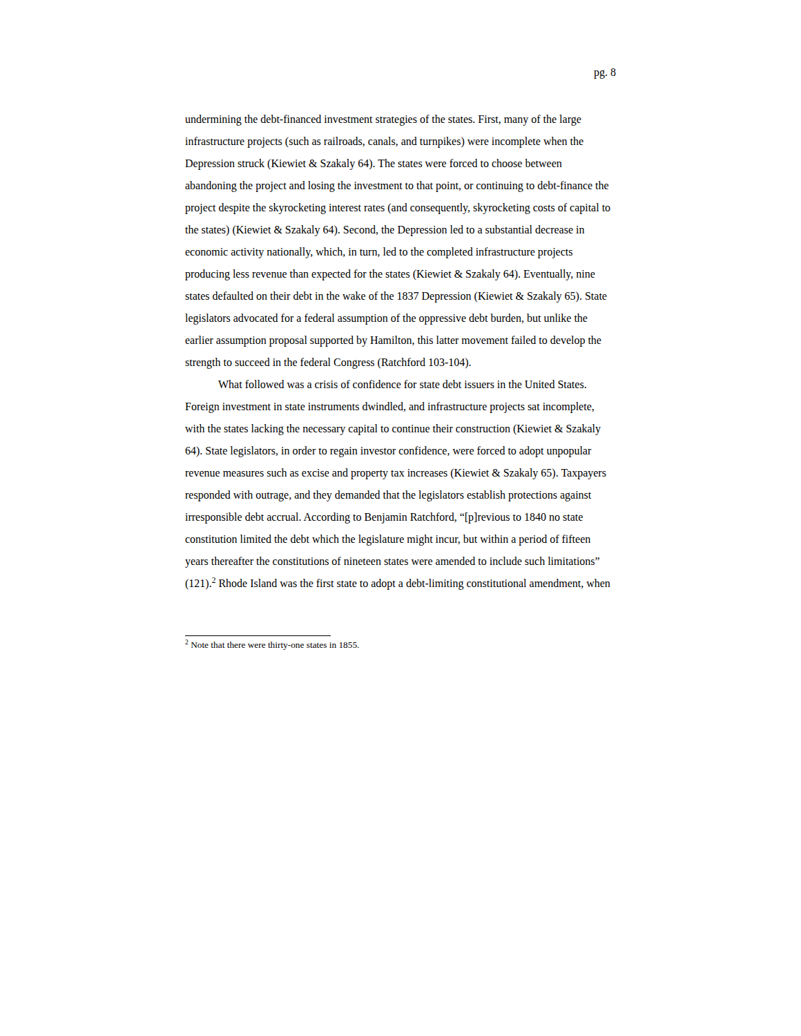pg. 8
undermining the debt-financed investment strategies of the states. First, many of the large infrastructure projects (such as railroads, canals, and turnpikes) were incomplete when the Depression struck (Kiewiet & Szakaly 64). The states were forced to choose between abandoning the project and losing the investment to that point, or continuing to debt-finance the project despite the skyrocketing interest rates (and consequently, skyrocketing costs of capital to the states) (Kiewiet & Szakaly 64). Second, the Depression led to a substantial decrease in economic activity nationally, which, in turn, led to the completed infrastructure projects producing less revenue than expected for the states (Kiewiet & Szakaly 64). Eventually, nine states defaulted on their debt in the wake of the 1837 Depression (Kiewiet & Szakaly 65). State legislators advocated for a federal assumption of the oppressive debt burden, but unlike the earlier assumption proposal supported by Hamilton, this latter movement failed to develop the strength to succeed in the federal Congress (Ratchford 103-104).
What followed was a crisis of confidence for state debt issuers in the United States. Foreign investment in state instruments dwindled, and infrastructure projects sat incomplete, with the states lacking the necessary capital to continue their construction (Kiewiet & Szakaly 64). State legislators, in order to regain investor confidence, were forced to adopt unpopular revenue measures such as excise and property tax increases (Kiewiet & Szakaly 65). Taxpayers responded with outrage, and they demanded that the legislators establish protections against irresponsible debt accrual. According to Benjamin Ratchford, “[p]revious to 1840 no state constitution limited the debt which the legislature might incur, but within a period of fifteen years thereafter the constitutions of nineteen states were amended to include such limitations” (121).2 Rhode Island was the first state to adopt a debt-limiting constitutional amendment, when
2 Note that there were thirty-one states in 1855.